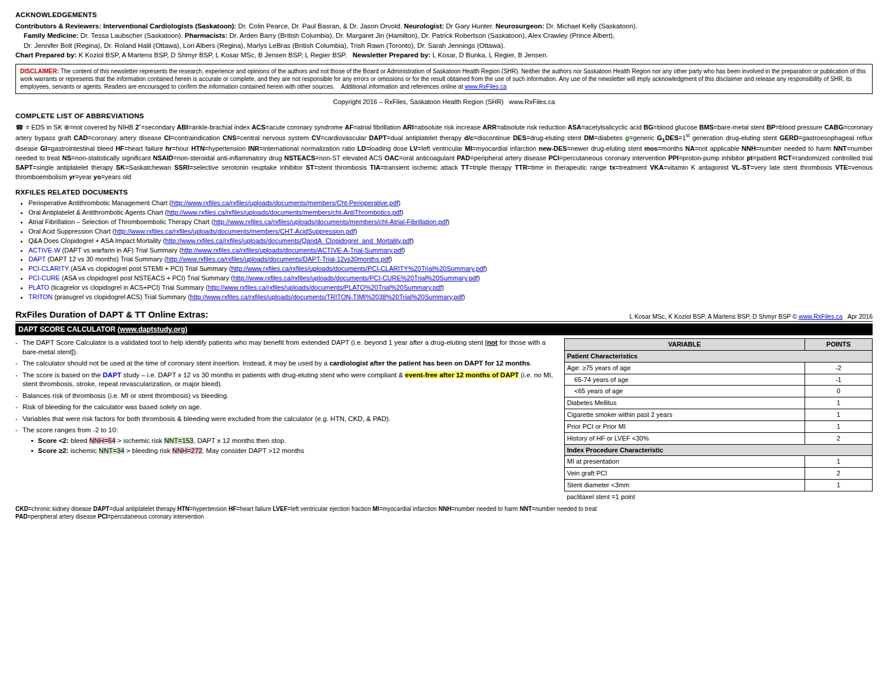ACKNOWLEDGEMENTS
Contributors & Reviewers: Interventional Cardiologists (Saskatoon): Dr. Colin Pearce, Dr. Paul Basran, & Dr. Jason Orvold. Neurologist: Dr Gary Hunter. Neurosurgeon: Dr. Michael Kelly (Saskatoon).
Family Medicine: Dr. Tessa Laubscher (Saskatoon). Pharmacists: Dr. Arden Barry (British Columbia), Dr. Margaret Jin (Hamilton), Dr. Patrick Robertson (Saskatoon), Alex Crawley (Prince Albert),
Dr. Jennifer Bolt (Regina), Dr. Roland Halil (Ottawa), Lori Albers (Regina), Marlys LeBras (British Columbia), Trish Rawn (Toronto), Dr. Sarah Jennings (Ottawa).
Chart Prepared by: K Koziol BSP, A Martens BSP, D Shmyr BSP, L Kosar MSc, B Jensen BSP, L Regier BSP. Newsletter Prepared by: L Kosar, D Bunka, L Regier, B Jensen.
DISCLAIMER: The content of this newsletter represents the research, experience and opinions of the authors and not those of the Board or Administration of Saskatoon Health Region (SHR). Neither the authors nor Saskatoon Health Region nor any other party who has been involved in the preparation or publication of this work warrants or represents that the information contained herein is accurate or complete, and they are not responsible for any errors or omissions or for the result obtained from the use of such information. Any use of the newsletter will imply acknowledgment of this disclaimer and release any responsibility of SHR, its employees, servants or agents. Readers are encouraged to confirm the information contained herein with other sources. Additional information and references online at www.RxFiles.ca
Copyright 2016 – RxFiles, Saskatoon Health Region (SHR) www.RxFiles.ca
COMPLETE LIST OF ABBREVIATIONS
☎ = EDS in SK ⊗=not covered by NIHB 2˚=secondary ABI=ankle-brachial index ACS=acute coronary syndrome AF=atrial fibrillation ARI=absolute risk increase ARR=absolute risk reduction ASA=acetylsalicyclic acid BG=blood glucose BMS=bare-metal stent BP=blood pressure CABG=coronary artery bypass graft CAD=coronary artery disease CI=contraindication CNS=central nervous system CV=cardiovascular DAPT=dual antiplatelet therapy d/c=discontinue DES=drug-eluting stent DM=diabetes g=generic G1DES=1st generation drug-eluting stent GERD=gastroesophageal reflux disease GI=gastrointestinal bleed HF=heart failure hr=hour HTN=hypertension INR=international normalization ratio LD=loading dose LV=left ventricular MI=myocardial infarction new-DES=newer drug-eluting stent mos=months NA=not applicable NNH=number needed to harm NNT=number needed to treat NS=non-statistically significant NSAID=non-steroidal anti-inflammatory drug NSTEACS=non-ST elevated ACS OAC=oral anticoagulant PAD=peripheral artery disease PCI=percutaneous coronary intervention PPI=proton-pump inhibitor pt=patient RCT=randomized controlled trial SAPT=single antiplatelet therapy SK=Saskatchewan SSRI=selective serotonin reuptake inhibitor ST=stent thrombosis TIA=transient ischemic attack TT=triple therapy TTR=time in therapeutic range tx=treatment VKA=vitamin K antagonist VL-ST=very late stent thrombosis VTE=venous thromboembolism yr=year yo=years old
RXFILES RELATED DOCUMENTS
Perioperative Antithrombotic Management Chart (http://www.rxfiles.ca/rxfiles/uploads/documents/members/Cht-Perioperative.pdf)
Oral Antiplatelet & Antithrombotic Agents Chart (http://www.rxfiles.ca/rxfiles/uploads/documents/members/cht-AntiThrombotics.pdf)
Atrial Fibrillation – Selection of Thromboembolic Therapy Chart (http://www.rxfiles.ca/rxfiles/uploads/documents/members/cht-Atrial-Fibrillation.pdf)
Oral Acid Suppression Chart (http://www.rxfiles.ca/rxfiles/uploads/documents/members/CHT-AcidSuppression.pdf)
Q&A Does Clopidogrel + ASA Impact Mortality (http://www.rxfiles.ca/rxfiles/uploads/documents/QandA_Clopidogrel_and_Mortality.pdf)
ACTIVE-W (DAPT vs warfarin in AF) Trial Summary (http://www.rxfiles.ca/rxfiles/uploads/documents/ACTIVE-A-Trial-Summary.pdf)
DAPT (DAPT 12 vs 30 months) Trial Summary (http://www.rxfiles.ca/rxfiles/uploads/documents/DAPT-Trial-12vs30months.pdf)
PCI-CLARITY (ASA vs clopidogrel post STEMI + PCI) Trial Summary (http://www.rxfiles.ca/rxfiles/uploads/documents/PCI-CLARITY%20Trial%20Summary.pdf)
PCI-CURE (ASA vs clopidogrel post NSTEACS + PCI) Trial Summary (http://www.rxfiles.ca/rxfiles/uploads/documents/PCI-CURE%20Trial%20Summary.pdf)
PLATO (ticagrelor vs clopidogrel in ACS+PCI) Trial Summary (http://www.rxfiles.ca/rxfiles/uploads/documents/PLATO%20Trial%20Summary.pdf)
TRITON (prasugrel vs clopidogrel ACS) Trial Summary (http://www.rxfiles.ca/rxfiles/uploads/documents/TRITON-TIMI%2038%20Trial%20Summary.pdf)
RxFiles Duration of DAPT & TT Online Extras:
L Kosar MSc, K Koziol BSP, A Martens BSP, D Shmyr BSP © www.RxFiles.ca Apr 2016
DAPT SCORE CALCULATOR (www.daptstudy.org)
The DAPT Score Calculator is a validated tool to help identify patients who may benefit from extended DAPT (i.e. beyond 1 year after a drug-eluting stent [not for those with a bare-metal stent]).
The calculator should not be used at the time of coronary stent insertion. Instead, it may be used by a cardiologist after the patient has been on DAPT for 12 months.
The score is based on the DAPT study – i.e. DAPT x 12 vs 30 months in patients with drug-eluting stent who were compliant & event-free after 12 months of DAPT (i.e. no MI, stent thrombosis, stroke, repeat revascularization, or major bleed).
Balances risk of thrombosis (i.e. MI or stent thrombosis) vs bleeding.
Risk of bleeding for the calculator was based solely on age.
Variables that were risk factors for both thrombosis & bleeding were excluded from the calculator (e.g. HTN, CKD, & PAD).
The score ranges from -2 to 10:
Score <2: bleed NNH=64 > ischemic risk NNT=153, DAPT x 12 months then stop.
Score ≥2: ischemic NNT=34 > bleeding risk NNH=272. May consider DAPT >12 months
| VARIABLE | POINTS |
| --- | --- |
| Patient Characteristics |
| Age: ≥75 years of age | -2 |
| 65-74 years of age | -1 |
| <65 years of age | 0 |
| Diabetes Mellitus | 1 |
| Cigarette smoker within past 2 years | 1 |
| Prior PCI or Prior MI | 1 |
| History of HF or LVEF <30% | 2 |
| Index Procedure Characteristic |
| MI at presentation | 1 |
| Vein graft PCI | 2 |
| Stent diameter <3mm | 1 |
| paclitaxel stent =1 point |
CKD=chronic kidney disease DAPT=dual antiplatelet therapy HTN=hypertension HF=heart failure LVEF=left ventricular ejection fraction MI=myocardial infarction NNH=number needed to harm NNT=number needed to treat
PAD=peripheral artery disease PCI=percutaneous coronary intervention